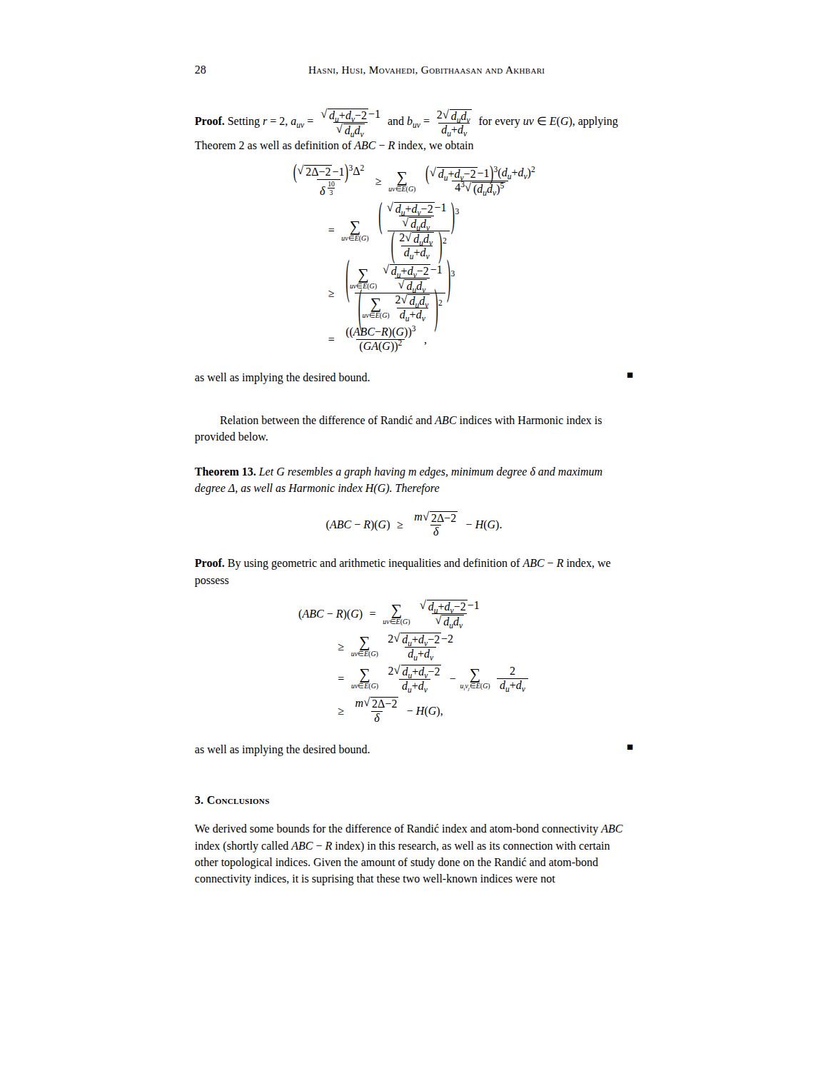28
Hasni, Husi, Movahedi, Gobithaasan and Akhbari
Proof. Setting r = 2, auv = √du+dv−2−1√dudv and buv = 2√dudv du+dv for every uv ∈ E(G), applying Theorem 2 as well as definition of ABC − R index, we obtain
(√2Δ−2−1)3Δ2 δ103 ≥ ∑uv∈E(G) (√du+dv−2−1)3(du+dv)2 43√(dudv)5
= ∑uv∈E(G) ( √du+dv−2−1√dudv )3 ( 2√dudv du+dv )2
≥ ( ∑uv∈E(G) √du+dv−2−1√dudv )3 ( ∑uv∈E(G) 2√dudv du+dv )2
= ((ABC−R)(G))3 (GA(G))2 ,
as well as implying the desired bound. ■
Relation between the difference of Randić and ABC indices with Harmonic index is provided below.
Theorem 13. Let G resembles a graph having m edges, minimum degree δ and maximum degree Δ, as well as Harmonic index H(G). Therefore
(ABC − R)(G) ≥ m√2Δ−2 δ − H(G).
Proof. By using geometric and arithmetic inequalities and definition of ABC − R index, we possess
(ABC − R)(G) = ∑uv∈E(G) √du+dv−2−1 √dudv
≥ ∑uv∈E(G) 2√du+dv−2−2 du+dv
= ∑uv∈E(G) 2√du+dv−2 du+dv − ∑uivj∈E(G) 2 du+dv
≥ m√2Δ−2 δ − H(G),
as well as implying the desired bound. ■
3. Conclusions
We derived some bounds for the difference of Randić index and atom-bond connectivity ABC index (shortly called ABC − R index) in this research, as well as its connection with certain other topological indices. Given the amount of study done on the Randić and atom-bond connectivity indices, it is suprising that these two well-known indices were not